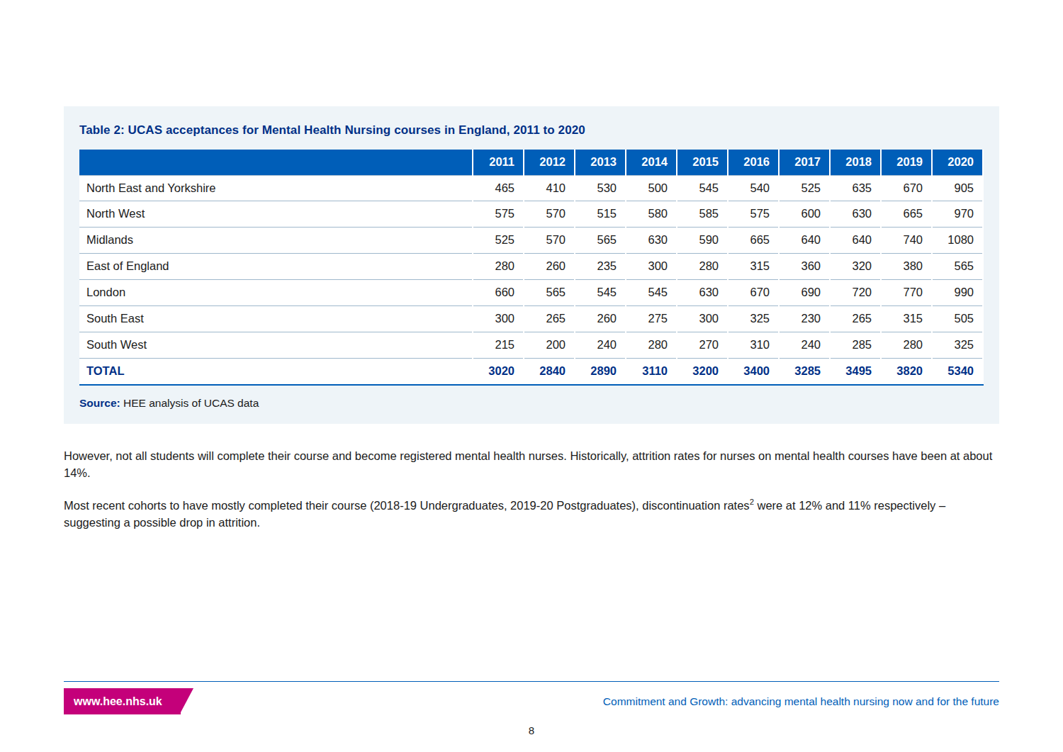Table 2: UCAS acceptances for Mental Health Nursing courses in England, 2011 to 2020
| | 2011 | 2012 | 2013 | 2014 | 2015 | 2016 | 2017 | 2018 | 2019 | 2020 |
| --- | --- | --- | --- | --- | --- | --- | --- | --- | --- | --- |
| North East and Yorkshire | 465 | 410 | 530 | 500 | 545 | 540 | 525 | 635 | 670 | 905 |
| North West | 575 | 570 | 515 | 580 | 585 | 575 | 600 | 630 | 665 | 970 |
| Midlands | 525 | 570 | 565 | 630 | 590 | 665 | 640 | 640 | 740 | 1080 |
| East of England | 280 | 260 | 235 | 300 | 280 | 315 | 360 | 320 | 380 | 565 |
| London | 660 | 565 | 545 | 545 | 630 | 670 | 690 | 720 | 770 | 990 |
| South East | 300 | 265 | 260 | 275 | 300 | 325 | 230 | 265 | 315 | 505 |
| South West | 215 | 200 | 240 | 280 | 270 | 310 | 240 | 285 | 280 | 325 |
| TOTAL | 3020 | 2840 | 2890 | 3110 | 3200 | 3400 | 3285 | 3495 | 3820 | 5340 |
Source: HEE analysis of UCAS data
However, not all students will complete their course and become registered mental health nurses. Historically, attrition rates for nurses on mental health courses have been at about 14%.
Most recent cohorts to have mostly completed their course (2018-19 Undergraduates, 2019-20 Postgraduates), discontinuation rates2 were at 12% and 11% respectively – suggesting a possible drop in attrition.
www.hee.nhs.uk
Commitment and Growth: advancing mental health nursing now and for the future
8